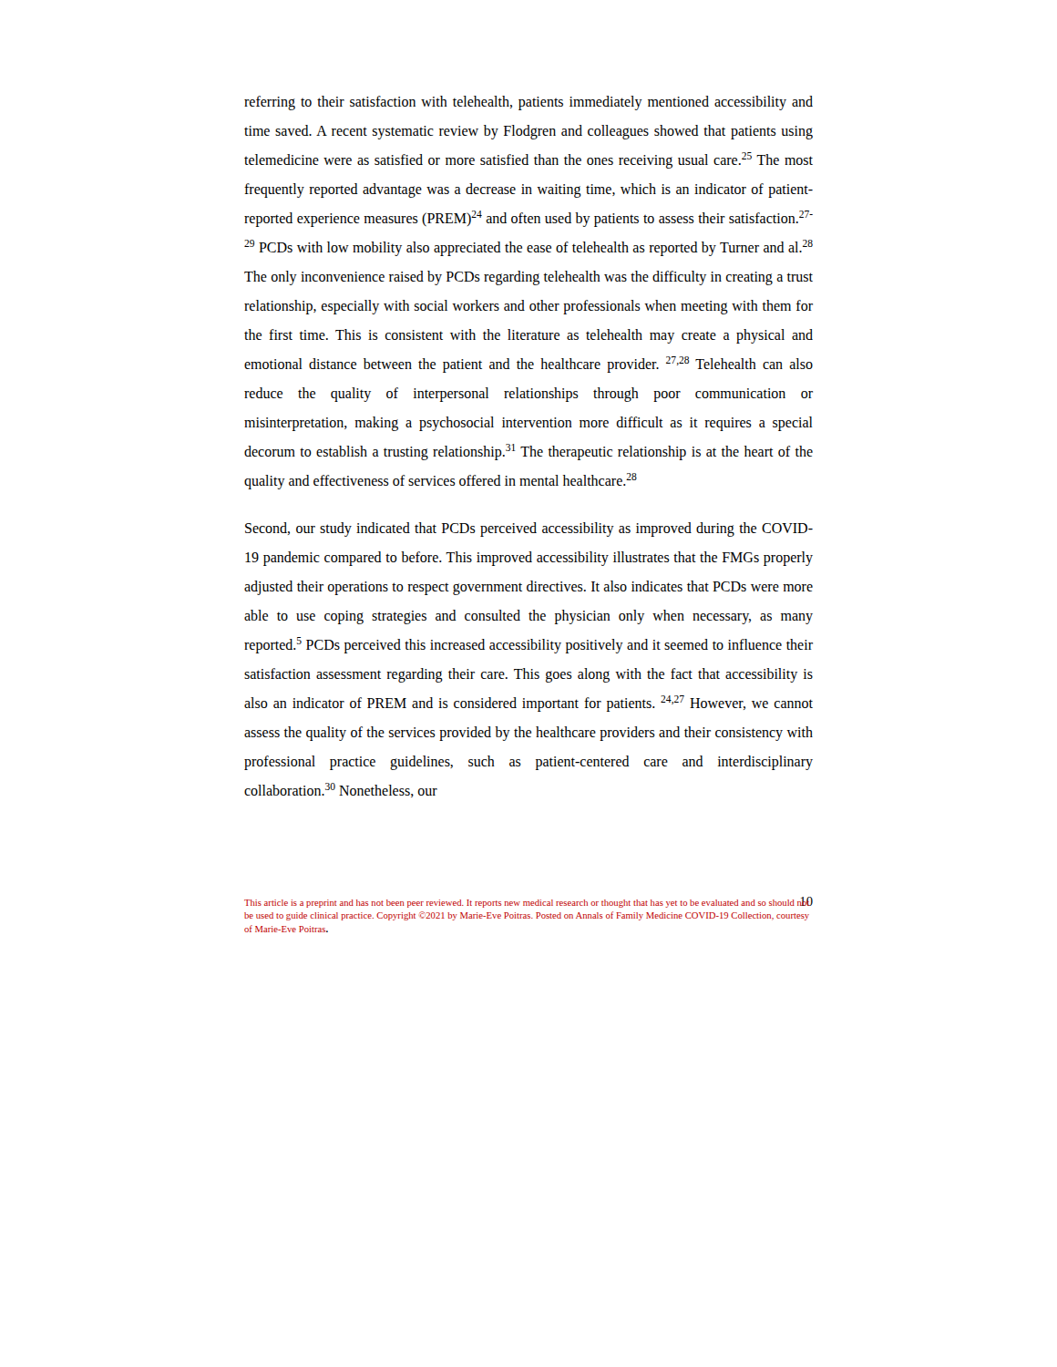referring to their satisfaction with telehealth, patients immediately mentioned accessibility and time saved. A recent systematic review by Flodgren and colleagues showed that patients using telemedicine were as satisfied or more satisfied than the ones receiving usual care.25 The most frequently reported advantage was a decrease in waiting time, which is an indicator of patient-reported experience measures (PREM)24 and often used by patients to assess their satisfaction.27-29 PCDs with low mobility also appreciated the ease of telehealth as reported by Turner and al.28 The only inconvenience raised by PCDs regarding telehealth was the difficulty in creating a trust relationship, especially with social workers and other professionals when meeting with them for the first time. This is consistent with the literature as telehealth may create a physical and emotional distance between the patient and the healthcare provider. 27,28 Telehealth can also reduce the quality of interpersonal relationships through poor communication or misinterpretation, making a psychosocial intervention more difficult as it requires a special decorum to establish a trusting relationship.31 The therapeutic relationship is at the heart of the quality and effectiveness of services offered in mental healthcare.28
Second, our study indicated that PCDs perceived accessibility as improved during the COVID-19 pandemic compared to before. This improved accessibility illustrates that the FMGs properly adjusted their operations to respect government directives. It also indicates that PCDs were more able to use coping strategies and consulted the physician only when necessary, as many reported.5 PCDs perceived this increased accessibility positively and it seemed to influence their satisfaction assessment regarding their care. This goes along with the fact that accessibility is also an indicator of PREM and is considered important for patients. 24,27 However, we cannot assess the quality of the services provided by the healthcare providers and their consistency with professional practice guidelines, such as patient-centered care and interdisciplinary collaboration.30 Nonetheless, our
10
This article is a preprint and has not been peer reviewed. It reports new medical research or thought that has yet to be evaluated and so should not be used to guide clinical practice. Copyright ©2021 by Marie-Eve Poitras. Posted on Annals of Family Medicine COVID-19 Collection, courtesy of Marie-Eve Poitras.